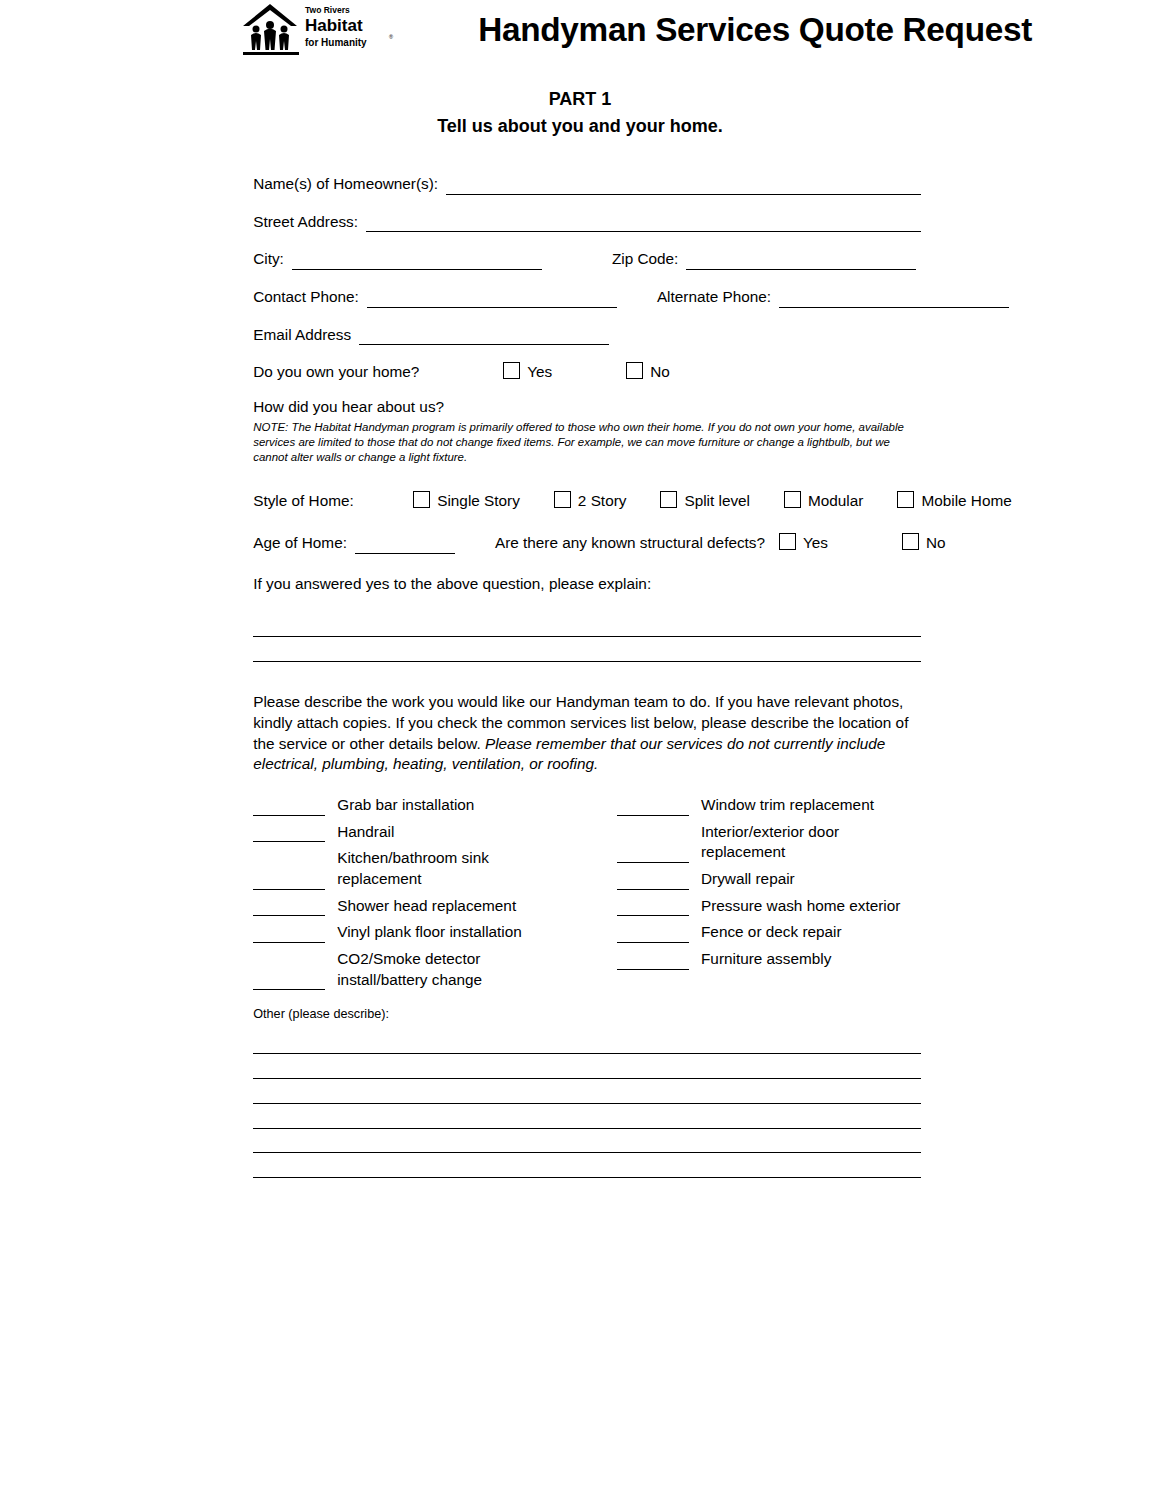Two Rivers Habitat for Humanity ®
Handyman Services Quote Request
PART 1
Tell us about you and your home.
Name(s) of Homeowner(s):
Street Address:
City: Zip Code:
Contact Phone: Alternate Phone:
Email Address
Do you own your home? Yes No
How did you hear about us?
NOTE: The Habitat Handyman program is primarily offered to those who own their home. If you do not own your home, available services are limited to those that do not change fixed items. For example, we can move furniture or change a lightbulb, but we cannot alter walls or change a light fixture.
Style of Home: Single Story 2 Story Split level Modular Mobile Home
Age of Home: Are there any known structural defects? Yes No
If you answered yes to the above question, please explain:
Please describe the work you would like our Handyman team to do. If you have relevant photos, kindly attach copies. If you check the common services list below, please describe the location of the service or other details below. Please remember that our services do not currently include electrical, plumbing, heating, ventilation, or roofing.
Grab bar installation
Handrail
Kitchen/bathroom sink replacement
Shower head replacement
Vinyl plank floor installation
CO2/Smoke detector install/battery change
Window trim replacement
Interior/exterior door replacement
Drywall repair
Pressure wash home exterior
Fence or deck repair
Furniture assembly
Other (please describe):